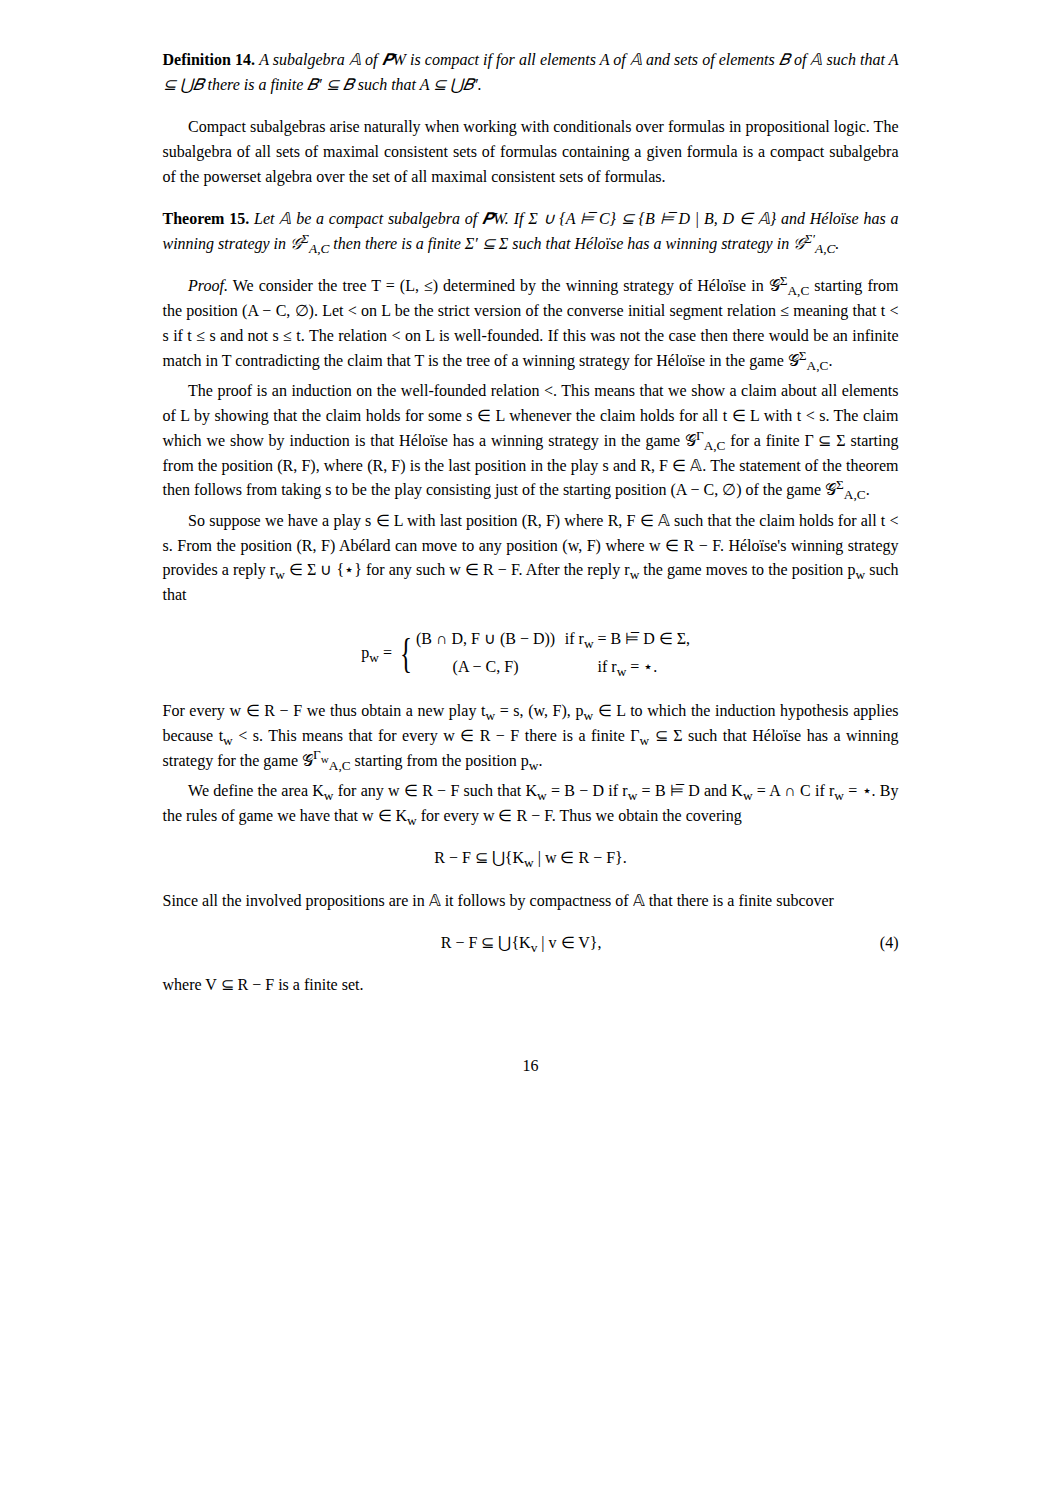Definition 14. A subalgebra 𝔸 of 𝑷W is compact if for all elements A of 𝔸 and sets of elements 𝐵 of 𝔸 such that A ⊆ ⋃𝐵 there is a finite 𝐵′ ⊆ 𝐵 such that A ⊆ ⋃𝐵′.
Compact subalgebras arise naturally when working with conditionals over formulas in propositional logic. The subalgebra of all sets of maximal consistent sets of formulas containing a given formula is a compact subalgebra of the powerset algebra over the set of all maximal consistent sets of formulas.
Theorem 15. Let 𝔸 be a compact subalgebra of 𝑷W. If Σ ∪ {A ⊨̅ C} ⊆ {B ⊨̅ D | B, D ∈ 𝔸} and Héloïse has a winning strategy in 𝒢ΣA,C then there is a finite Σ′ ⊆ Σ such that Héloïse has a winning strategy in 𝒢Σ′A,C.
Proof. We consider the tree T = (L, ≤) determined by the winning strategy of Héloïse in 𝒢ΣA,C starting from the position (A − C, ∅). Let < on L be the strict version of the converse initial segment relation ≤ meaning that t < s if t ≤ s and not s ≤ t. The relation < on L is well-founded. If this was not the case then there would be an infinite match in T contradicting the claim that T is the tree of a winning strategy for Héloïse in the game 𝒢ΣA,C.
The proof is an induction on the well-founded relation <. This means that we show a claim about all elements of L by showing that the claim holds for some s ∈ L whenever the claim holds for all t ∈ L with t < s. The claim which we show by induction is that Héloïse has a winning strategy in the game 𝒢ΓA,C for a finite Γ ⊆ Σ starting from the position (R, F), where (R, F) is the last position in the play s and R, F ∈ 𝔸. The statement of the theorem then follows from taking s to be the play consisting just of the starting position (A − C, ∅) of the game 𝒢ΣA,C.
So suppose we have a play s ∈ L with last position (R, F) where R, F ∈ 𝔸 such that the claim holds for all t < s. From the position (R, F) Abélard can move to any position (w, F) where w ∈ R − F. Héloïse's winning strategy provides a reply rw ∈ Σ ∪ {⋆} for any such w ∈ R − F. After the reply rw the game moves to the position pw such that
pw = {
| (B ∩ D, F ∪ (B − D)) | if r w = B ⊨̅ D ∈ Σ, |
| (A − C, F) | if r w = ⋆. |
For every w ∈ R − F we thus obtain a new play tw = s, (w, F), pw ∈ L to which the induction hypothesis applies because tw < s. This means that for every w ∈ R − F there is a finite Γw ⊆ Σ such that Héloïse has a winning strategy for the game 𝒢ΓwA,C starting from the position pw.
We define the area Kw for any w ∈ R − F such that Kw = B − D if rw = B ⊨̅ D and Kw = A ∩ C if rw = ⋆. By the rules of game we have that w ∈ Kw for every w ∈ R − F. Thus we obtain the covering
R − F ⊆ ⋃{Kw | w ∈ R − F}.
Since all the involved propositions are in 𝔸 it follows by compactness of 𝔸 that there is a finite subcover
R − F ⊆ ⋃{Kv | v ∈ V}, (4)
where V ⊆ R − F is a finite set.
16